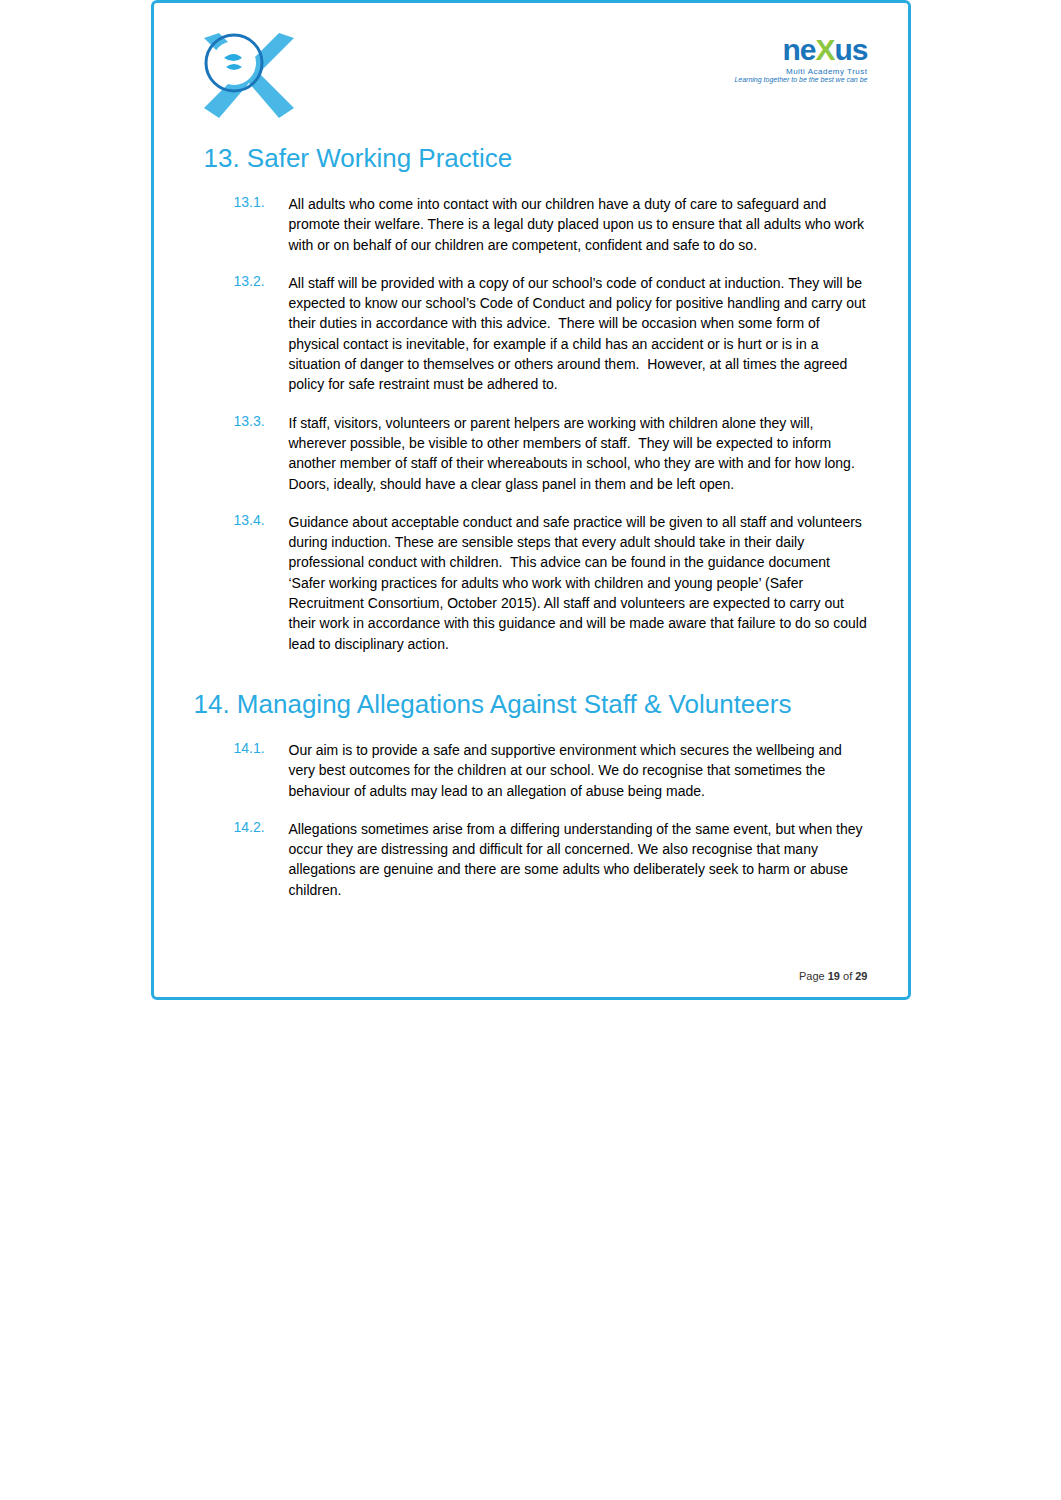neXus
Multi Academy Trust
Learning together to be the best we can be
13. Safer Working Practice
13.1.
All adults who come into contact with our children have a duty of care to safeguard and promote their welfare. There is a legal duty placed upon us to ensure that all adults who work with or on behalf of our children are competent, confident and safe to do so.
13.2.
All staff will be provided with a copy of our school’s code of conduct at induction. They will be expected to know our school’s Code of Conduct and policy for positive handling and carry out their duties in accordance with this advice. There will be occasion when some form of physical contact is inevitable, for example if a child has an accident or is hurt or is in a situation of danger to themselves or others around them. However, at all times the agreed policy for safe restraint must be adhered to.
13.3.
If staff, visitors, volunteers or parent helpers are working with children alone they will, wherever possible, be visible to other members of staff. They will be expected to inform another member of staff of their whereabouts in school, who they are with and for how long. Doors, ideally, should have a clear glass panel in them and be left open.
13.4.
Guidance about acceptable conduct and safe practice will be given to all staff and volunteers during induction. These are sensible steps that every adult should take in their daily professional conduct with children. This advice can be found in the guidance document ‘Safer working practices for adults who work with children and young people’ (Safer Recruitment Consortium, October 2015). All staff and volunteers are expected to carry out their work in accordance with this guidance and will be made aware that failure to do so could lead to disciplinary action.
14. Managing Allegations Against Staff & Volunteers
14.1.
Our aim is to provide a safe and supportive environment which secures the wellbeing and very best outcomes for the children at our school. We do recognise that sometimes the behaviour of adults may lead to an allegation of abuse being made.
14.2.
Allegations sometimes arise from a differing understanding of the same event, but when they occur they are distressing and difficult for all concerned. We also recognise that many allegations are genuine and there are some adults who deliberately seek to harm or abuse children.
Page 19 of 29